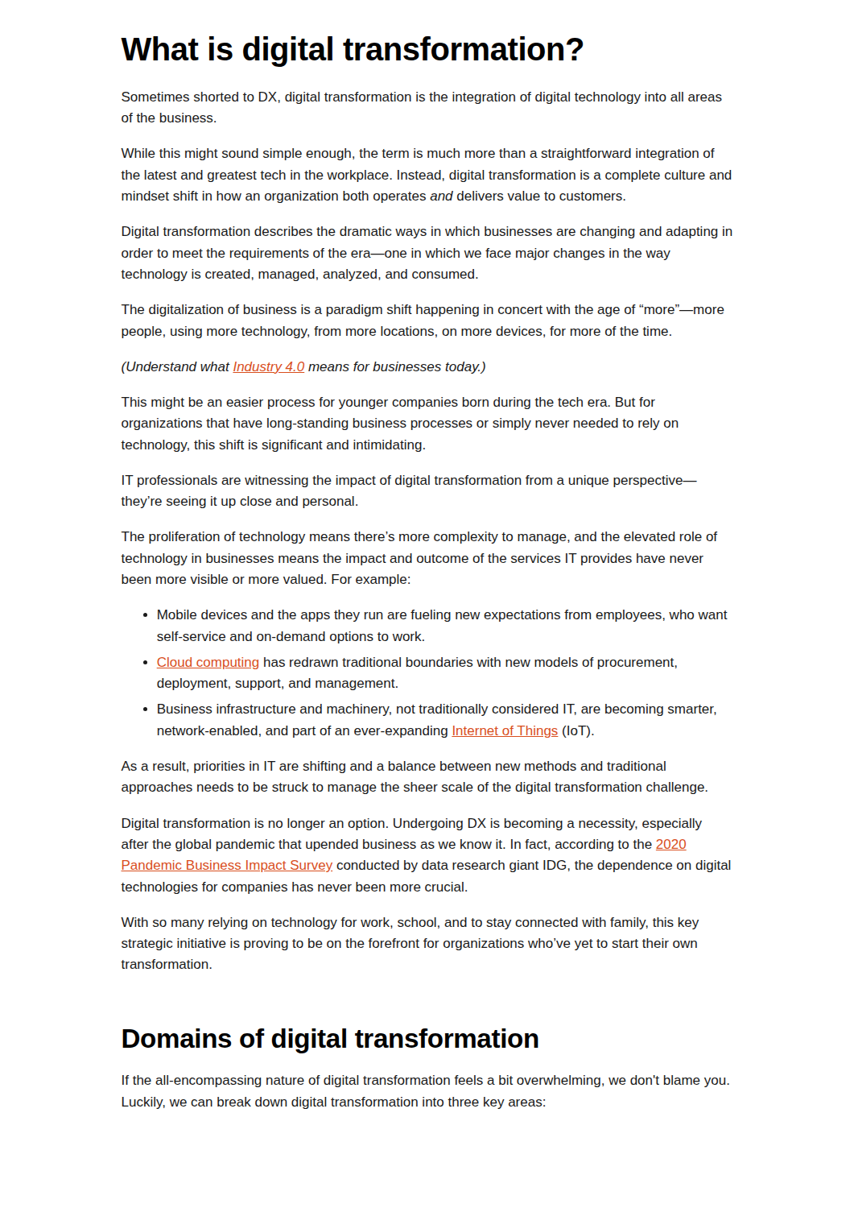What is digital transformation?
Sometimes shorted to DX, digital transformation is the integration of digital technology into all areas of the business.
While this might sound simple enough, the term is much more than a straightforward integration of the latest and greatest tech in the workplace. Instead, digital transformation is a complete culture and mindset shift in how an organization both operates and delivers value to customers.
Digital transformation describes the dramatic ways in which businesses are changing and adapting in order to meet the requirements of the era—one in which we face major changes in the way technology is created, managed, analyzed, and consumed.
The digitalization of business is a paradigm shift happening in concert with the age of “more”—more people, using more technology, from more locations, on more devices, for more of the time.
(Understand what Industry 4.0 means for businesses today.)
This might be an easier process for younger companies born during the tech era. But for organizations that have long-standing business processes or simply never needed to rely on technology, this shift is significant and intimidating.
IT professionals are witnessing the impact of digital transformation from a unique perspective—they’re seeing it up close and personal.
The proliferation of technology means there’s more complexity to manage, and the elevated role of technology in businesses means the impact and outcome of the services IT provides have never been more visible or more valued. For example:
Mobile devices and the apps they run are fueling new expectations from employees, who want self-service and on-demand options to work.
Cloud computing has redrawn traditional boundaries with new models of procurement, deployment, support, and management.
Business infrastructure and machinery, not traditionally considered IT, are becoming smarter, network-enabled, and part of an ever-expanding Internet of Things (IoT).
As a result, priorities in IT are shifting and a balance between new methods and traditional approaches needs to be struck to manage the sheer scale of the digital transformation challenge.
Digital transformation is no longer an option. Undergoing DX is becoming a necessity, especially after the global pandemic that upended business as we know it. In fact, according to the 2020 Pandemic Business Impact Survey conducted by data research giant IDG, the dependence on digital technologies for companies has never been more crucial.
With so many relying on technology for work, school, and to stay connected with family, this key strategic initiative is proving to be on the forefront for organizations who’ve yet to start their own transformation.
Domains of digital transformation
If the all-encompassing nature of digital transformation feels a bit overwhelming, we don't blame you. Luckily, we can break down digital transformation into three key areas: